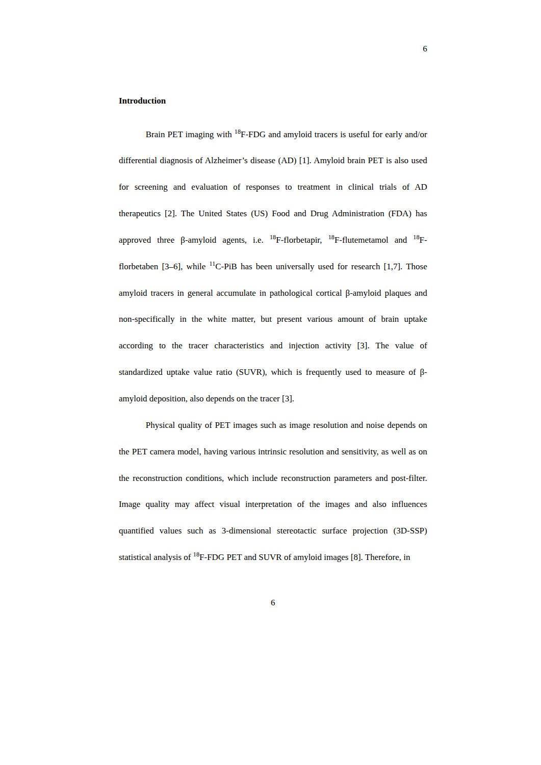6
Introduction
Brain PET imaging with 18F-FDG and amyloid tracers is useful for early and/or differential diagnosis of Alzheimer’s disease (AD) [1]. Amyloid brain PET is also used for screening and evaluation of responses to treatment in clinical trials of AD therapeutics [2]. The United States (US) Food and Drug Administration (FDA) has approved three β-amyloid agents, i.e. 18F-florbetapir, 18F-flutemetamol and 18F-florbetaben [3–6], while 11C-PiB has been universally used for research [1,7]. Those amyloid tracers in general accumulate in pathological cortical β-amyloid plaques and non-specifically in the white matter, but present various amount of brain uptake according to the tracer characteristics and injection activity [3]. The value of standardized uptake value ratio (SUVR), which is frequently used to measure of β-amyloid deposition, also depends on the tracer [3].
Physical quality of PET images such as image resolution and noise depends on the PET camera model, having various intrinsic resolution and sensitivity, as well as on the reconstruction conditions, which include reconstruction parameters and post-filter. Image quality may affect visual interpretation of the images and also influences quantified values such as 3-dimensional stereotactic surface projection (3D-SSP) statistical analysis of 18F-FDG PET and SUVR of amyloid images [8]. Therefore, in
6